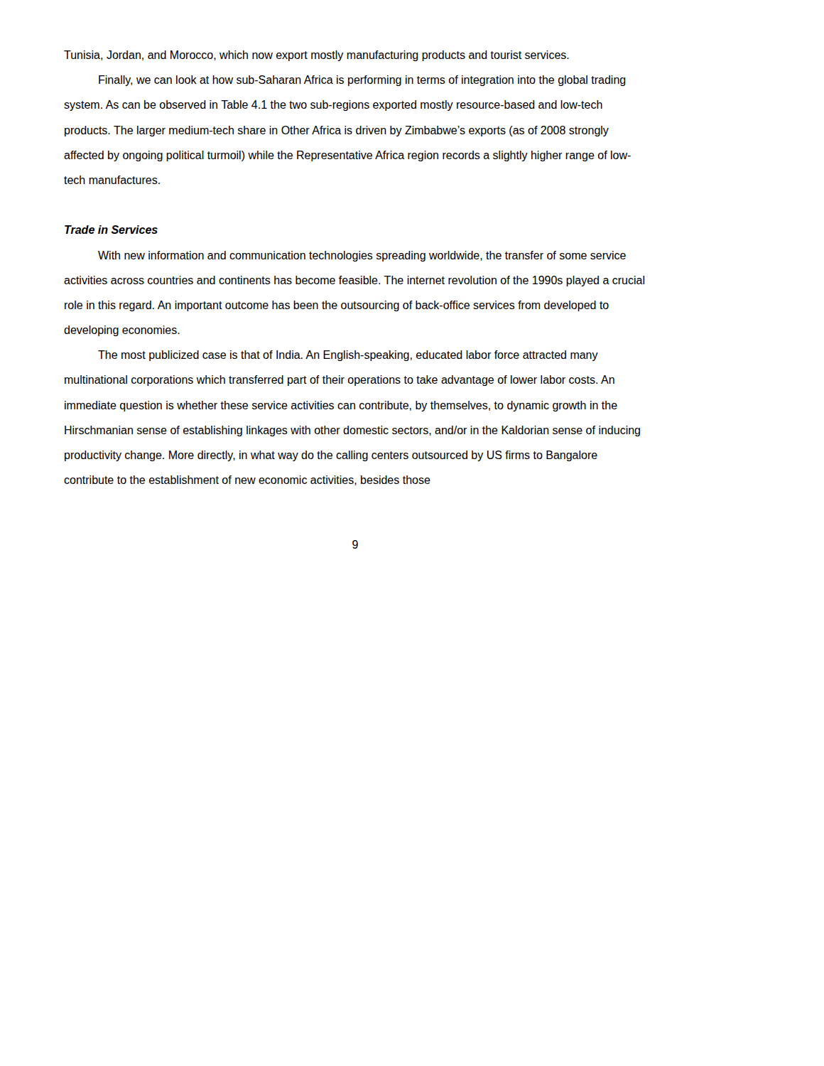Tunisia, Jordan, and Morocco, which now export mostly manufacturing products and tourist services.
Finally, we can look at how sub-Saharan Africa is performing in terms of integration into the global trading system. As can be observed in Table 4.1 the two sub-regions exported mostly resource-based and low-tech products. The larger medium-tech share in Other Africa is driven by Zimbabwe’s exports (as of 2008 strongly affected by ongoing political turmoil) while the Representative Africa region records a slightly higher range of low-tech manufactures.
Trade in Services
With new information and communication technologies spreading worldwide, the transfer of some service activities across countries and continents has become feasible. The internet revolution of the 1990s played a crucial role in this regard. An important outcome has been the outsourcing of back-office services from developed to developing economies.
The most publicized case is that of India. An English-speaking, educated labor force attracted many multinational corporations which transferred part of their operations to take advantage of lower labor costs. An immediate question is whether these service activities can contribute, by themselves, to dynamic growth in the Hirschmanian sense of establishing linkages with other domestic sectors, and/or in the Kaldorian sense of inducing productivity change. More directly, in what way do the calling centers outsourced by US firms to Bangalore contribute to the establishment of new economic activities, besides those
9